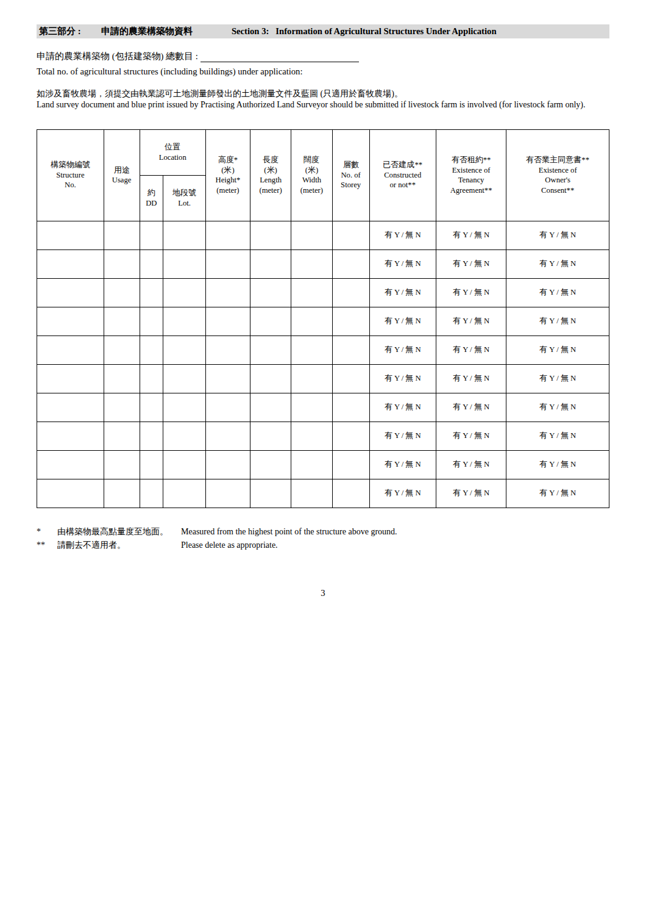第三部分 : 申請的農業構築物資料 Section 3: Information of Agricultural Structures Under Application
申請的農業構築物 (包括建築物) 總數目 :
Total no. of agricultural structures (including buildings) under application:
如涉及畜牧農場，須提交由執業認可土地測量師發出的土地測量文件及藍圖 (只適用於畜牧農場)。
Land survey document and blue print issued by Practising Authorized Land Surveyor should be submitted if livestock farm is involved (for livestock farm only).
| 構築物編號 Structure No. | 用途 Usage | 位置 Location | 高度* (米) Height* (meter) | 長度 (米) Length (meter) | 闊度 (米) Width (meter) | 層數 No. of Storey | 已否建成** Constructed or not** | 有否租約** Existence of Tenancy Agreement** | 有否業主同意書** Existence of Owner's Consent** |
| --- | --- | --- | --- | --- | --- | --- | --- | --- | --- |
| 約 DD | 地段號 Lot. |
| | | | | | | | | 有 Y / 無 N | 有 Y / 無 N | 有 Y / 無 N |
| | | | | | | | | 有 Y / 無 N | 有 Y / 無 N | 有 Y / 無 N |
| | | | | | | | | 有 Y / 無 N | 有 Y / 無 N | 有 Y / 無 N |
| | | | | | | | | 有 Y / 無 N | 有 Y / 無 N | 有 Y / 無 N |
| | | | | | | | | 有 Y / 無 N | 有 Y / 無 N | 有 Y / 無 N |
| | | | | | | | | 有 Y / 無 N | 有 Y / 無 N | 有 Y / 無 N |
| | | | | | | | | 有 Y / 無 N | 有 Y / 無 N | 有 Y / 無 N |
| | | | | | | | | 有 Y / 無 N | 有 Y / 無 N | 有 Y / 無 N |
| | | | | | | | | 有 Y / 無 N | 有 Y / 無 N | 有 Y / 無 N |
| | | | | | | | | 有 Y / 無 N | 有 Y / 無 N | 有 Y / 無 N |
* 由構築物最高點量度至地面。 Measured from the highest point of the structure above ground.
** 請刪去不適用者。 Please delete as appropriate.
3